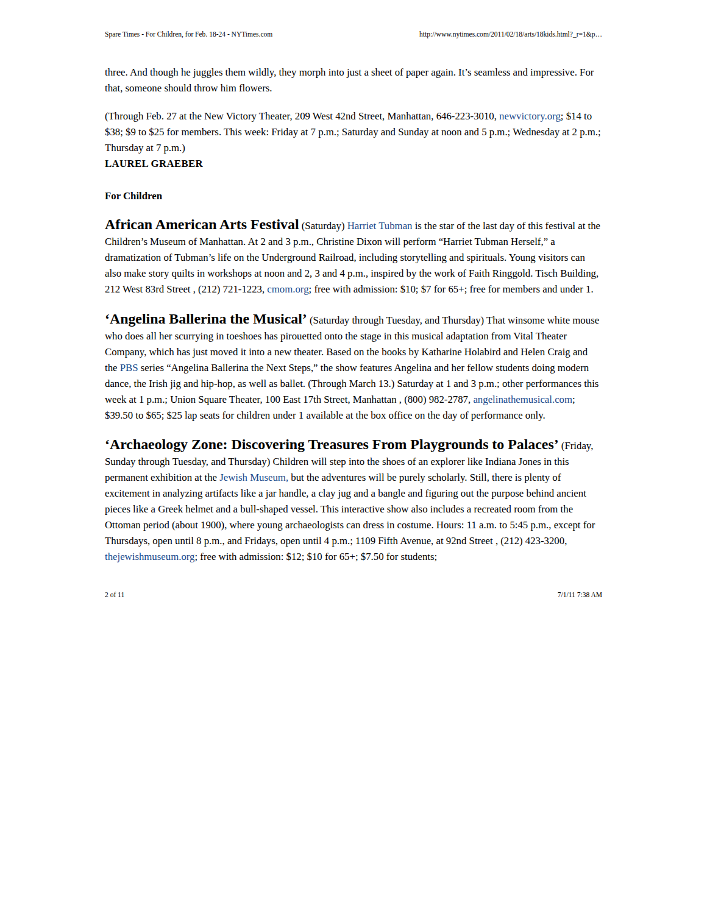Spare Times - For Children, for Feb. 18-24 - NYTimes.com
http://www.nytimes.com/2011/02/18/arts/18kids.html?_r=1&p…
three. And though he juggles them wildly, they morph into just a sheet of paper again. It’s seamless and impressive. For that, someone should throw him flowers.
(Through Feb. 27 at the New Victory Theater, 209 West 42nd Street, Manhattan, 646-223-3010, newvictory.org; $14 to $38; $9 to $25 for members. This week: Friday at 7 p.m.; Saturday and Sunday at noon and 5 p.m.; Wednesday at 2 p.m.; Thursday at 7 p.m.)
LAUREL GRAEBER
For Children
African American Arts Festival (Saturday) Harriet Tubman is the star of the last day of this festival at the Children’s Museum of Manhattan. At 2 and 3 p.m., Christine Dixon will perform “Harriet Tubman Herself,” a dramatization of Tubman’s life on the Underground Railroad, including storytelling and spirituals. Young visitors can also make story quilts in workshops at noon and 2, 3 and 4 p.m., inspired by the work of Faith Ringgold. Tisch Building, 212 West 83rd Street , (212) 721-1223, cmom.org; free with admission: $10; $7 for 65+; free for members and under 1.
‘Angelina Ballerina the Musical’ (Saturday through Tuesday, and Thursday) That winsome white mouse who does all her scurrying in toeshoes has pirouetted onto the stage in this musical adaptation from Vital Theater Company, which has just moved it into a new theater. Based on the books by Katharine Holabird and Helen Craig and the PBS series “Angelina Ballerina the Next Steps,” the show features Angelina and her fellow students doing modern dance, the Irish jig and hip-hop, as well as ballet. (Through March 13.) Saturday at 1 and 3 p.m.; other performances this week at 1 p.m.; Union Square Theater, 100 East 17th Street, Manhattan , (800) 982-2787, angelinathemusical.com; $39.50 to $65; $25 lap seats for children under 1 available at the box office on the day of performance only.
‘Archaeology Zone: Discovering Treasures From Playgrounds to Palaces’ (Friday, Sunday through Tuesday, and Thursday) Children will step into the shoes of an explorer like Indiana Jones in this permanent exhibition at the Jewish Museum, but the adventures will be purely scholarly. Still, there is plenty of excitement in analyzing artifacts like a jar handle, a clay jug and a bangle and figuring out the purpose behind ancient pieces like a Greek helmet and a bull-shaped vessel. This interactive show also includes a recreated room from the Ottoman period (about 1900), where young archaeologists can dress in costume. Hours: 11 a.m. to 5:45 p.m., except for Thursdays, open until 8 p.m., and Fridays, open until 4 p.m.; 1109 Fifth Avenue, at 92nd Street , (212) 423-3200, thejewishmuseum.org; free with admission: $12; $10 for 65+; $7.50 for students;
2 of 11
7/1/11 7:38 AM